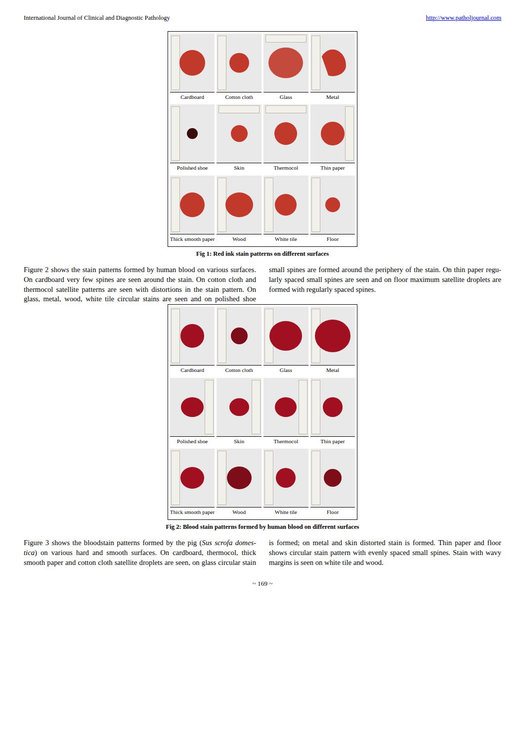International Journal of Clinical and Diagnostic Pathology http://www.patholjournal.com
Cardboard
Cotton cloth
Glass
Metal
Polished shoe
Skin
Thermocol
Thin paper
Thick smooth paper
Wood
White tile
Floor
Fig 1: Red ink stain patterns on different surfaces
Figure 2 shows the stain patterns formed by human blood on various surfaces. On cardboard very few spines are seen around the stain. On cotton cloth and thermocol satellite patterns are seen with distortions in the stain pattern. On glass, metal, wood, white tile circular stains are seen and on polished shoe small spines are formed around the periphery of the stain. On thin paper regularly spaced small spines are seen and on floor maximum satellite droplets are formed with regularly spaced spines.
Cardboard
Cotton cloth
Glass
Metal
Polished shoe
Skin
Thermocol
Thin paper
Thick smooth paper
Wood
White tile
Floor
Fig 2: Blood stain patterns formed by human blood on different surfaces
Figure 3 shows the bloodstain patterns formed by the pig (Sus scrofa domestica) on various hard and smooth surfaces. On cardboard, thermocol, thick smooth paper and cotton cloth satellite droplets are seen, on glass circular stain is formed; on metal and skin distorted stain is formed. Thin paper and floor shows circular stain pattern with evenly spaced small spines. Stain with wavy margins is seen on white tile and wood.
~ 169 ~